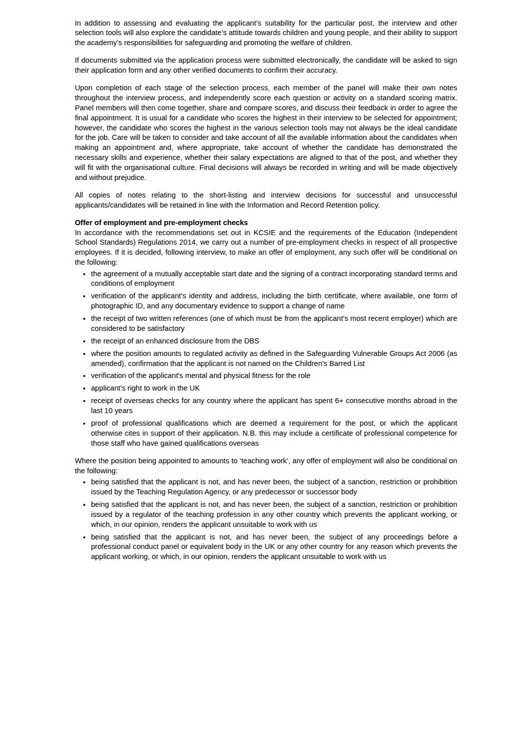In addition to assessing and evaluating the applicant’s suitability for the particular post, the interview and other selection tools will also explore the candidate’s attitude towards children and young people, and their ability to support the academy’s responsibilities for safeguarding and promoting the welfare of children.
If documents submitted via the application process were submitted electronically, the candidate will be asked to sign their application form and any other verified documents to confirm their accuracy.
Upon completion of each stage of the selection process, each member of the panel will make their own notes throughout the interview process, and independently score each question or activity on a standard scoring matrix. Panel members will then come together, share and compare scores, and discuss their feedback in order to agree the final appointment. It is usual for a candidate who scores the highest in their interview to be selected for appointment; however, the candidate who scores the highest in the various selection tools may not always be the ideal candidate for the job. Care will be taken to consider and take account of all the available information about the candidates when making an appointment and, where appropriate, take account of whether the candidate has demonstrated the necessary skills and experience, whether their salary expectations are aligned to that of the post, and whether they will fit with the organisational culture. Final decisions will always be recorded in writing and will be made objectively and without prejudice.
All copies of notes relating to the short-listing and interview decisions for successful and unsuccessful applicants/candidates will be retained in line with the Information and Record Retention policy.
Offer of employment and pre-employment checks
In accordance with the recommendations set out in KCSIE and the requirements of the Education (Independent School Standards) Regulations 2014, we carry out a number of pre-employment checks in respect of all prospective employees. If it is decided, following interview, to make an offer of employment, any such offer will be conditional on the following:
the agreement of a mutually acceptable start date and the signing of a contract incorporating standard terms and conditions of employment
verification of the applicant's identity and address, including the birth certificate, where available, one form of photographic ID, and any documentary evidence to support a change of name
the receipt of two written references (one of which must be from the applicant's most recent employer) which are considered to be satisfactory
the receipt of an enhanced disclosure from the DBS
where the position amounts to regulated activity as defined in the Safeguarding Vulnerable Groups Act 2006 (as amended), confirmation that the applicant is not named on the Children's Barred List
verification of the applicant's mental and physical fitness for the role
applicant's right to work in the UK
receipt of overseas checks for any country where the applicant has spent 6+ consecutive months abroad in the last 10 years
proof of professional qualifications which are deemed a requirement for the post, or which the applicant otherwise cites in support of their application. N.B. this may include a certificate of professional competence for those staff who have gained qualifications overseas
Where the position being appointed to amounts to ‘teaching work’, any offer of employment will also be conditional on the following:
being satisfied that the applicant is not, and has never been, the subject of a sanction, restriction or prohibition issued by the Teaching Regulation Agency, or any predecessor or successor body
being satisfied that the applicant is not, and has never been, the subject of a sanction, restriction or prohibition issued by a regulator of the teaching profession in any other country which prevents the applicant working, or which, in our opinion, renders the applicant unsuitable to work with us
being satisfied that the applicant is not, and has never been, the subject of any proceedings before a professional conduct panel or equivalent body in the UK or any other country for any reason which prevents the applicant working, or which, in our opinion, renders the applicant unsuitable to work with us